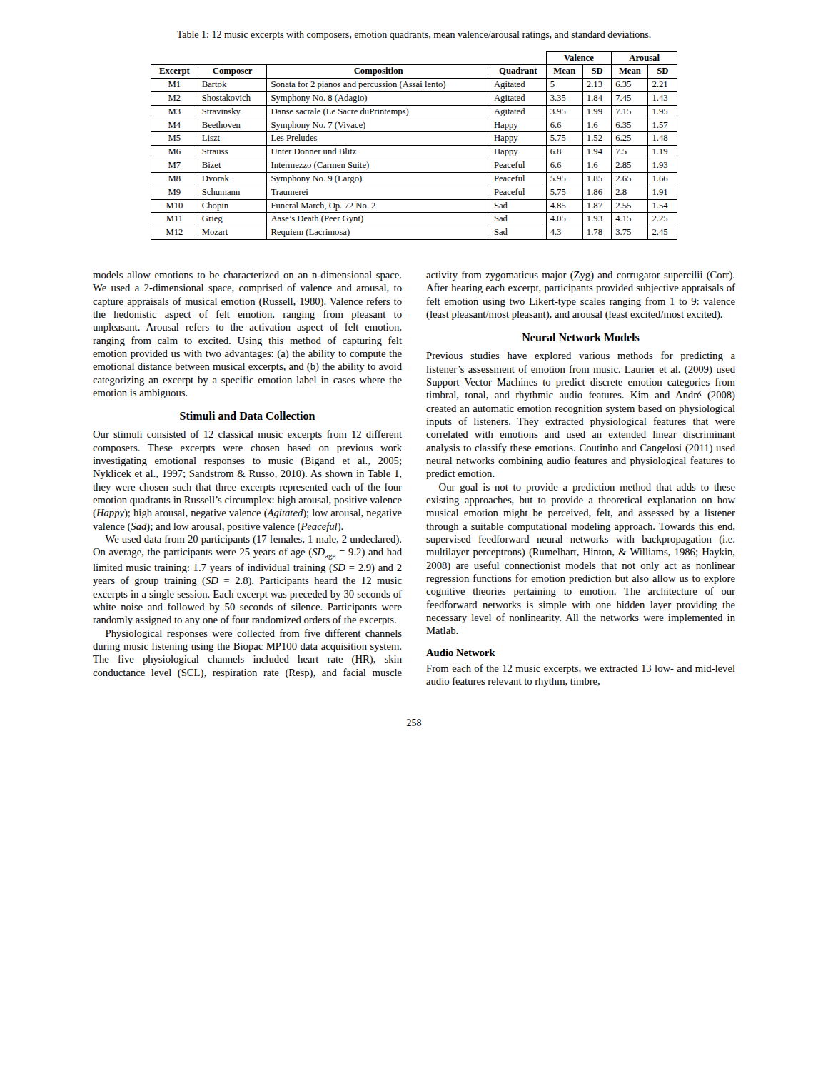Table 1: 12 music excerpts with composers, emotion quadrants, mean valence/arousal ratings, and standard deviations.
| | Valence | Arousal |
| Excerpt | Composer | Composition | Quadrant | Mean | SD | Mean | SD |
| M1 | Bartok | Sonata for 2 pianos and percussion (Assai lento) | Agitated | 5 | 2.13 | 6.35 | 2.21 |
| M2 | Shostakovich | Symphony No. 8 (Adagio) | Agitated | 3.35 | 1.84 | 7.45 | 1.43 |
| M3 | Stravinsky | Danse sacrale (Le Sacre duPrintemps) | Agitated | 3.95 | 1.99 | 7.15 | 1.95 |
| M4 | Beethoven | Symphony No. 7 (Vivace) | Happy | 6.6 | 1.6 | 6.35 | 1.57 |
| M5 | Liszt | Les Preludes | Happy | 5.75 | 1.52 | 6.25 | 1.48 |
| M6 | Strauss | Unter Donner und Blitz | Happy | 6.8 | 1.94 | 7.5 | 1.19 |
| M7 | Bizet | Intermezzo (Carmen Suite) | Peaceful | 6.6 | 1.6 | 2.85 | 1.93 |
| M8 | Dvorak | Symphony No. 9 (Largo) | Peaceful | 5.95 | 1.85 | 2.65 | 1.66 |
| M9 | Schumann | Traumerei | Peaceful | 5.75 | 1.86 | 2.8 | 1.91 |
| M10 | Chopin | Funeral March, Op. 72 No. 2 | Sad | 4.85 | 1.87 | 2.55 | 1.54 |
| M11 | Grieg | Aase’s Death (Peer Gynt) | Sad | 4.05 | 1.93 | 4.15 | 2.25 |
| M12 | Mozart | Requiem (Lacrimosa) | Sad | 4.3 | 1.78 | 3.75 | 2.45 |
models allow emotions to be characterized on an n-dimensional space. We used a 2-dimensional space, comprised of valence and arousal, to capture appraisals of musical emotion (Russell, 1980). Valence refers to the hedonistic aspect of felt emotion, ranging from pleasant to unpleasant. Arousal refers to the activation aspect of felt emotion, ranging from calm to excited. Using this method of capturing felt emotion provided us with two advantages: (a) the ability to compute the emotional distance between musical excerpts, and (b) the ability to avoid categorizing an excerpt by a specific emotion label in cases where the emotion is ambiguous.
Stimuli and Data Collection
Our stimuli consisted of 12 classical music excerpts from 12 different composers. These excerpts were chosen based on previous work investigating emotional responses to music (Bigand et al., 2005; Nyklicek et al., 1997; Sandstrom & Russo, 2010). As shown in Table 1, they were chosen such that three excerpts represented each of the four emotion quadrants in Russell’s circumplex: high arousal, positive valence (Happy); high arousal, negative valence (Agitated); low arousal, negative valence (Sad); and low arousal, positive valence (Peaceful).
We used data from 20 participants (17 females, 1 male, 2 undeclared). On average, the participants were 25 years of age (SDage = 9.2) and had limited music training: 1.7 years of individual training (SD = 2.9) and 2 years of group training (SD = 2.8). Participants heard the 12 music excerpts in a single session. Each excerpt was preceded by 30 seconds of white noise and followed by 50 seconds of silence. Participants were randomly assigned to any one of four randomized orders of the excerpts.
Physiological responses were collected from five different channels during music listening using the Biopac MP100 data acquisition system. The five physiological channels included heart rate (HR), skin conductance level (SCL), respiration rate (Resp), and facial muscle activity from zygomaticus major (Zyg) and corrugator supercilii (Corr). After hearing each excerpt, participants provided subjective appraisals of felt emotion using two Likert-type scales ranging from 1 to 9: valence (least pleasant/most pleasant), and arousal (least excited/most excited).
Neural Network Models
Previous studies have explored various methods for predicting a listener’s assessment of emotion from music. Laurier et al. (2009) used Support Vector Machines to predict discrete emotion categories from timbral, tonal, and rhythmic audio features. Kim and André (2008) created an automatic emotion recognition system based on physiological inputs of listeners. They extracted physiological features that were correlated with emotions and used an extended linear discriminant analysis to classify these emotions. Coutinho and Cangelosi (2011) used neural networks combining audio features and physiological features to predict emotion.
Our goal is not to provide a prediction method that adds to these existing approaches, but to provide a theoretical explanation on how musical emotion might be perceived, felt, and assessed by a listener through a suitable computational modeling approach. Towards this end, supervised feedforward neural networks with backpropagation (i.e. multilayer perceptrons) (Rumelhart, Hinton, & Williams, 1986; Haykin, 2008) are useful connectionist models that not only act as nonlinear regression functions for emotion prediction but also allow us to explore cognitive theories pertaining to emotion. The architecture of our feedforward networks is simple with one hidden layer providing the necessary level of nonlinearity. All the networks were implemented in Matlab.
Audio Network
From each of the 12 music excerpts, we extracted 13 low- and mid-level audio features relevant to rhythm, timbre,
258